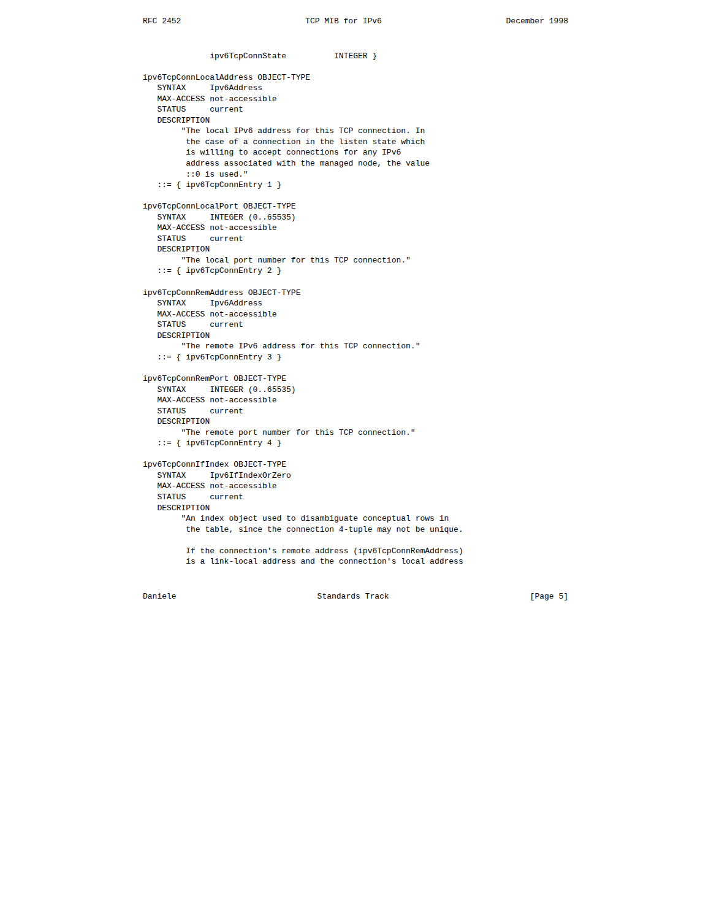RFC 2452 TCP MIB for IPv6 December 1998
              ipv6TcpConnState          INTEGER }

ipv6TcpConnLocalAddress OBJECT-TYPE
   SYNTAX     Ipv6Address
   MAX-ACCESS not-accessible
   STATUS     current
   DESCRIPTION
        "The local IPv6 address for this TCP connection. In
         the case of a connection in the listen state which
         is willing to accept connections for any IPv6
         address associated with the managed node, the value
         ::0 is used."
   ::= { ipv6TcpConnEntry 1 }

ipv6TcpConnLocalPort OBJECT-TYPE
   SYNTAX     INTEGER (0..65535)
   MAX-ACCESS not-accessible
   STATUS     current
   DESCRIPTION
        "The local port number for this TCP connection."
   ::= { ipv6TcpConnEntry 2 }

ipv6TcpConnRemAddress OBJECT-TYPE
   SYNTAX     Ipv6Address
   MAX-ACCESS not-accessible
   STATUS     current
   DESCRIPTION
        "The remote IPv6 address for this TCP connection."
   ::= { ipv6TcpConnEntry 3 }

ipv6TcpConnRemPort OBJECT-TYPE
   SYNTAX     INTEGER (0..65535)
   MAX-ACCESS not-accessible
   STATUS     current
   DESCRIPTION
        "The remote port number for this TCP connection."
   ::= { ipv6TcpConnEntry 4 }

ipv6TcpConnIfIndex OBJECT-TYPE
   SYNTAX     Ipv6IfIndexOrZero
   MAX-ACCESS not-accessible
   STATUS     current
   DESCRIPTION
        "An index object used to disambiguate conceptual rows in
         the table, since the connection 4-tuple may not be unique.

         If the connection's remote address (ipv6TcpConnRemAddress)
         is a link-local address and the connection's local address
Daniele Standards Track [Page 5]